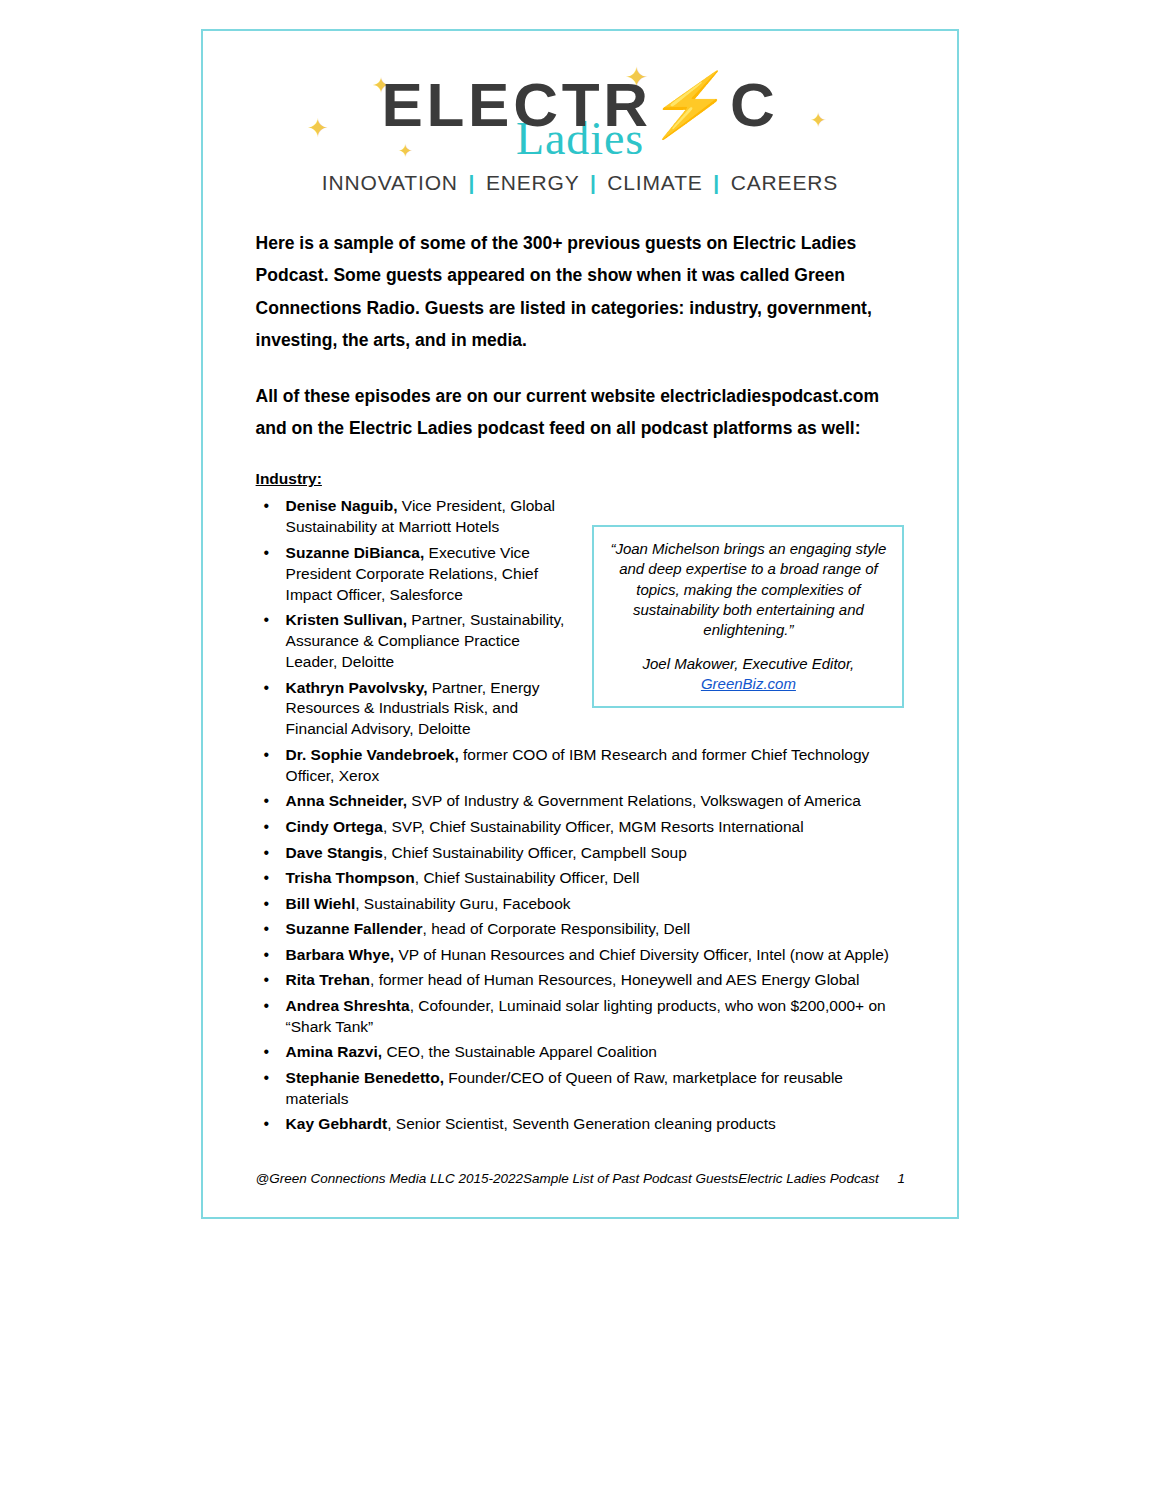✦ ✦ ✦ ✦ ✦
ELECTR⚡C
Ladies
INNOVATION | ENERGY | CLIMATE | CAREERS
Here is a sample of some of the 300+ previous guests on Electric Ladies Podcast. Some guests appeared on the show when it was called Green Connections Radio. Guests are listed in categories: industry, government, investing, the arts, and in media.
All of these episodes are on our current website electricladiespodcast.com and on the Electric Ladies podcast feed on all podcast platforms as well:
Industry:
“Joan Michelson brings an engaging style and deep expertise to a broad range of topics, making the complexities of sustainability both entertaining and enlightening.”
Joel Makower, Executive Editor,
GreenBiz.com
Denise Naguib, Vice President, Global Sustainability at Marriott Hotels
Suzanne DiBianca, Executive Vice President Corporate Relations, Chief Impact Officer, Salesforce
Kristen Sullivan, Partner, Sustainability, Assurance & Compliance Practice Leader, Deloitte
Kathryn Pavolvsky, Partner, Energy Resources & Industrials Risk, and Financial Advisory, Deloitte
Dr. Sophie Vandebroek, former COO of IBM Research and former Chief Technology Officer, Xerox
Anna Schneider, SVP of Industry & Government Relations, Volkswagen of America
Cindy Ortega, SVP, Chief Sustainability Officer, MGM Resorts International
Dave Stangis, Chief Sustainability Officer, Campbell Soup
Trisha Thompson, Chief Sustainability Officer, Dell
Bill Wiehl, Sustainability Guru, Facebook
Suzanne Fallender, head of Corporate Responsibility, Dell
Barbara Whye, VP of Hunan Resources and Chief Diversity Officer, Intel (now at Apple)
Rita Trehan, former head of Human Resources, Honeywell and AES Energy Global
Andrea Shreshta, Cofounder, Luminaid solar lighting products, who won $200,000+ on “Shark Tank”
Amina Razvi, CEO, the Sustainable Apparel Coalition
Stephanie Benedetto, Founder/CEO of Queen of Raw, marketplace for reusable materials
Kay Gebhardt, Senior Scientist, Seventh Generation cleaning products
@Green Connections Media LLC 2015-2022 Sample List of Past Podcast Guests Electric Ladies Podcast 1